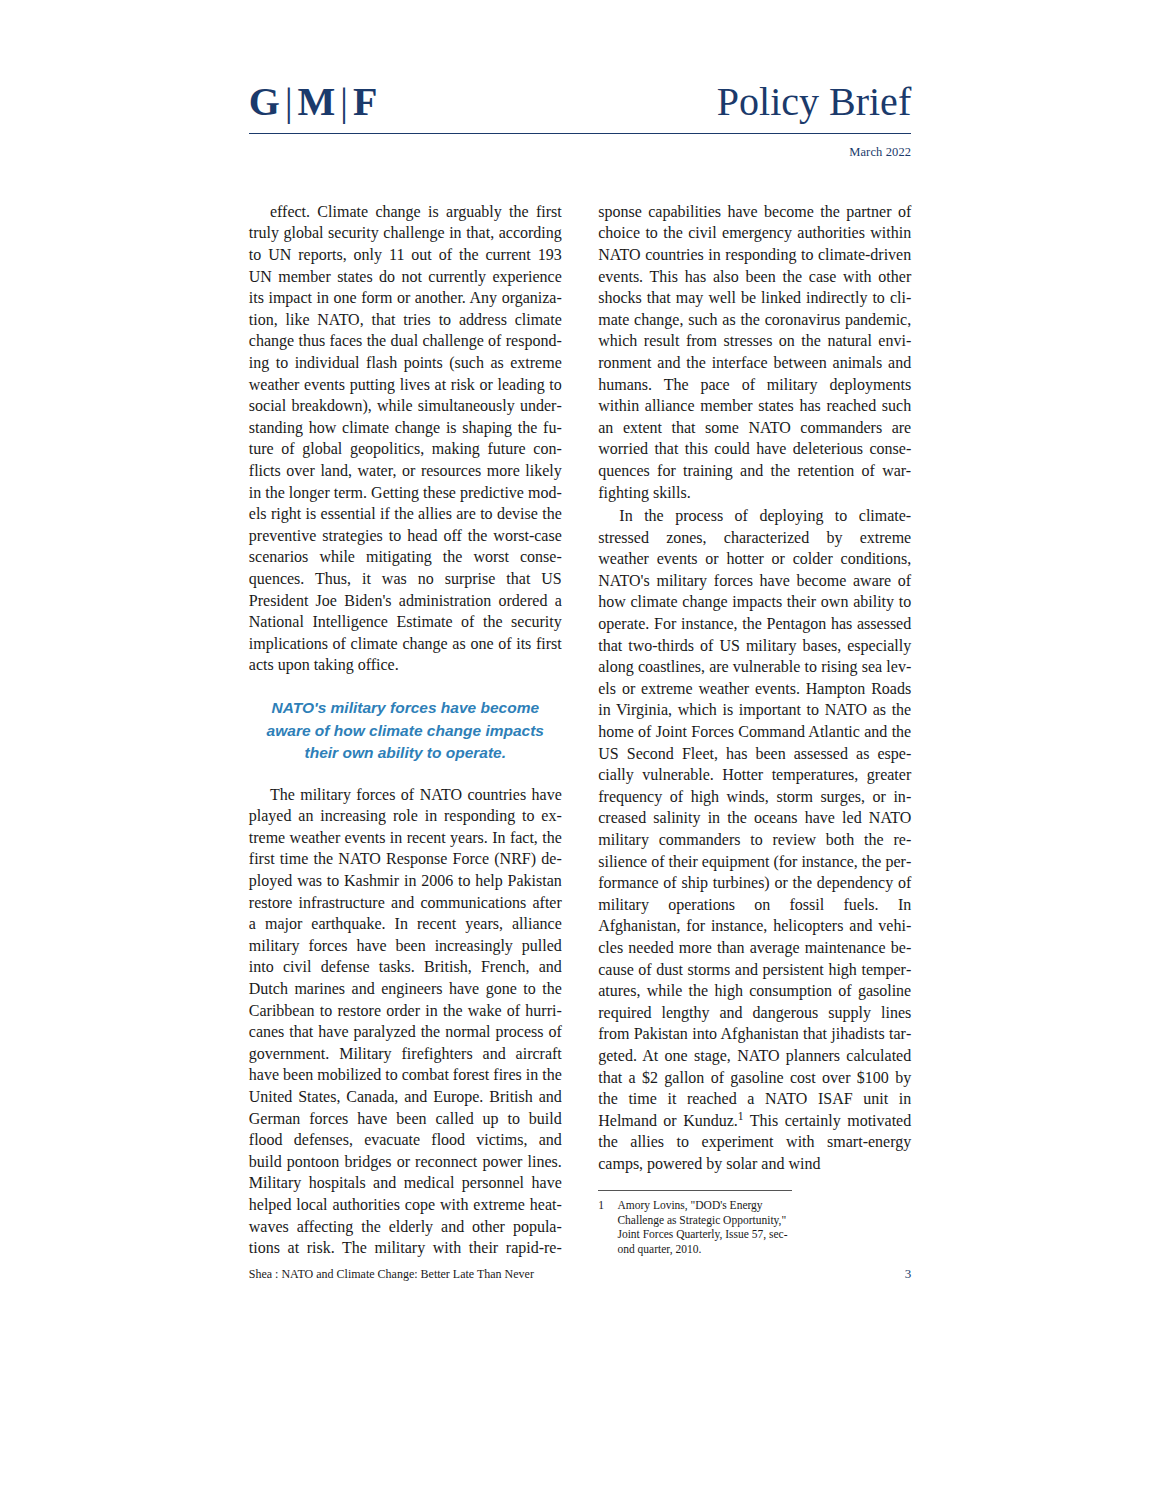G|M|F
Policy Brief
March 2022
effect. Climate change is arguably the first truly global security challenge in that, according to UN reports, only 11 out of the current 193 UN member states do not currently experience its impact in one form or another. Any organization, like NATO, that tries to address climate change thus faces the dual challenge of responding to individual flash points (such as extreme weather events putting lives at risk or leading to social breakdown), while simultaneously understanding how climate change is shaping the future of global geopolitics, making future conflicts over land, water, or resources more likely in the longer term. Getting these predictive models right is essential if the allies are to devise the preventive strategies to head off the worst-case scenarios while mitigating the worst consequences. Thus, it was no surprise that US President Joe Biden's administration ordered a National Intelligence Estimate of the security implications of climate change as one of its first acts upon taking office.
NATO's military forces have become aware of how climate change impacts their own ability to operate.
The military forces of NATO countries have played an increasing role in responding to extreme weather events in recent years. In fact, the first time the NATO Response Force (NRF) deployed was to Kashmir in 2006 to help Pakistan restore infrastructure and communications after a major earthquake. In recent years, alliance military forces have been increasingly pulled into civil defense tasks. British, French, and Dutch marines and engineers have gone to the Caribbean to restore order in the wake of hurricanes that have paralyzed the normal process of government. Military firefighters and aircraft have been mobilized to combat forest fires in the United States, Canada, and Europe. British and German forces have been called up to build flood defenses, evacuate flood victims, and build pontoon bridges or reconnect power lines. Military hospitals and medical personnel have helped local authorities cope with extreme heatwaves affecting the elderly and other populations at risk. The military with their rapid-response capabilities have become the partner of choice to the civil emergency authorities within NATO countries in responding to climate-driven events. This has also been the case with other shocks that may well be linked indirectly to climate change, such as the coronavirus pandemic, which result from stresses on the natural environment and the interface between animals and humans. The pace of military deployments within alliance member states has reached such an extent that some NATO commanders are worried that this could have deleterious consequences for training and the retention of war-fighting skills.
In the process of deploying to climate-stressed zones, characterized by extreme weather events or hotter or colder conditions, NATO's military forces have become aware of how climate change impacts their own ability to operate. For instance, the Pentagon has assessed that two-thirds of US military bases, especially along coastlines, are vulnerable to rising sea levels or extreme weather events. Hampton Roads in Virginia, which is important to NATO as the home of Joint Forces Command Atlantic and the US Second Fleet, has been assessed as especially vulnerable. Hotter temperatures, greater frequency of high winds, storm surges, or increased salinity in the oceans have led NATO military commanders to review both the resilience of their equipment (for instance, the performance of ship turbines) or the dependency of military operations on fossil fuels. In Afghanistan, for instance, helicopters and vehicles needed more than average maintenance because of dust storms and persistent high temperatures, while the high consumption of gasoline required lengthy and dangerous supply lines from Pakistan into Afghanistan that jihadists targeted. At one stage, NATO planners calculated that a $2 gallon of gasoline cost over $100 by the time it reached a NATO ISAF unit in Helmand or Kunduz.1 This certainly motivated the allies to experiment with smart-energy camps, powered by solar and wind
1
Amory Lovins, "DOD's Energy Challenge as Strategic Opportunity," Joint Forces Quarterly, Issue 57, second quarter, 2010.
Shea : NATO and Climate Change: Better Late Than Never
3